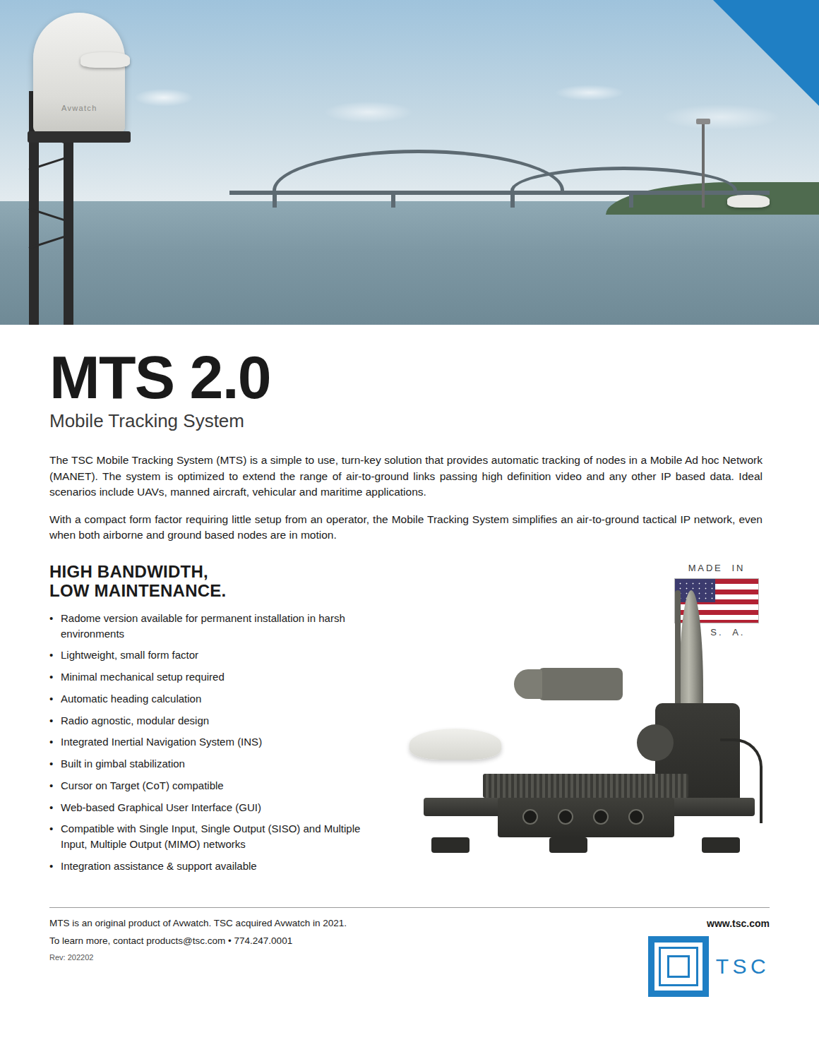Avwatch
MTS 2.0
Mobile Tracking System
The TSC Mobile Tracking System (MTS) is a simple to use, turn-key solution that provides automatic tracking of nodes in a Mobile Ad hoc Network (MANET). The system is optimized to extend the range of air-to-ground links passing high definition video and any other IP based data. Ideal scenarios include UAVs, manned aircraft, vehicular and maritime applications.
With a compact form factor requiring little setup from an operator, the Mobile Tracking System simplifies an air-to-ground tactical IP network, even when both airborne and ground based nodes are in motion.
HIGH BANDWIDTH,
LOW MAINTENANCE.
Radome version available for permanent installation in harsh environments
Lightweight, small form factor
Minimal mechanical setup required
Automatic heading calculation
Radio agnostic, modular design
Integrated Inertial Navigation System (INS)
Built in gimbal stabilization
Cursor on Target (CoT) compatible
Web-based Graphical User Interface (GUI)
Compatible with Single Input, Single Output (SISO) and Multiple Input, Multiple Output (MIMO) networks
Integration assistance & support available
MADE IN
U. S. A.
MTS is an original product of Avwatch. TSC acquired Avwatch in 2021.
To learn more, contact products@tsc.com • 774.247.0001
Rev: 202202
www.tsc.com
TSC